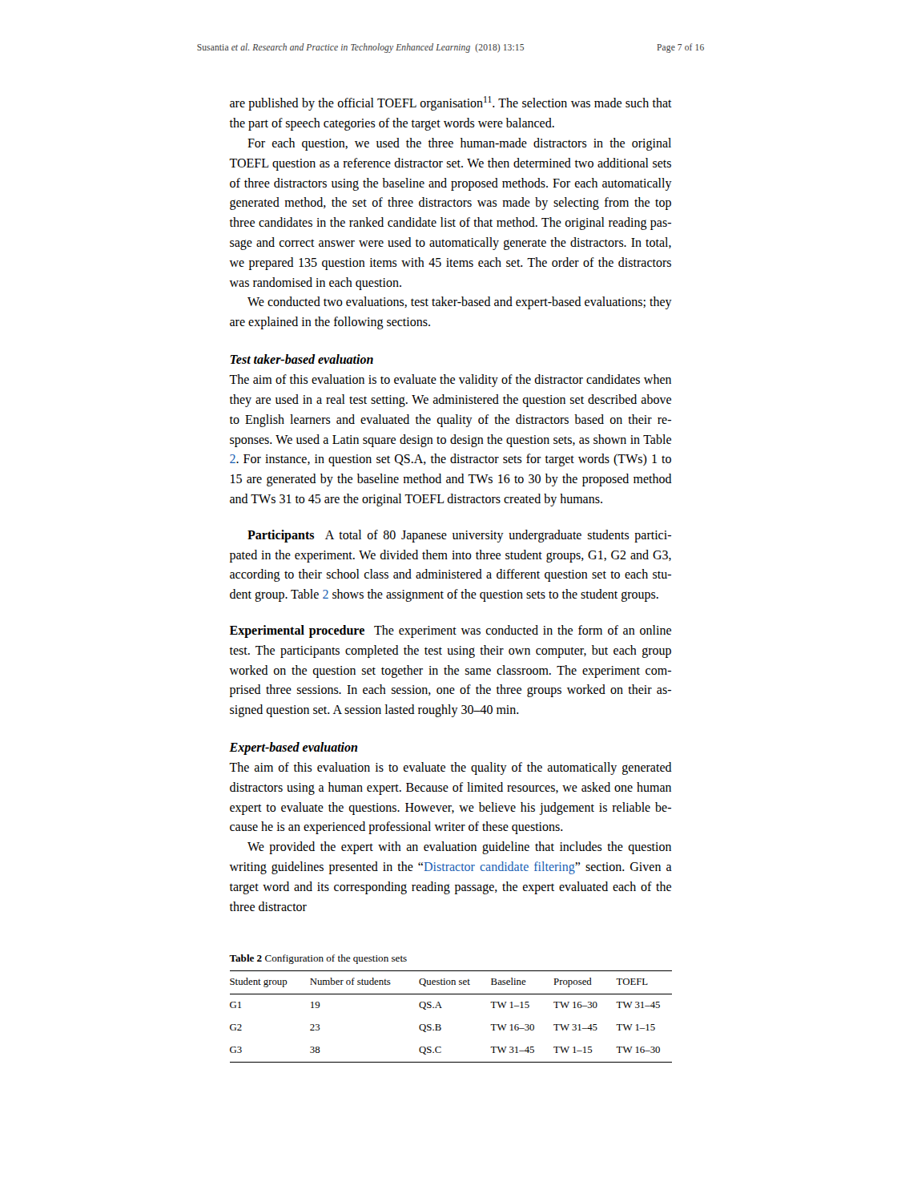Susantia et al. Research and Practice in Technology Enhanced Learning (2018) 13:15
Page 7 of 16
are published by the official TOEFL organisation11. The selection was made such that the part of speech categories of the target words were balanced.
For each question, we used the three human-made distractors in the original TOEFL question as a reference distractor set. We then determined two additional sets of three distractors using the baseline and proposed methods. For each automatically generated method, the set of three distractors was made by selecting from the top three candidates in the ranked candidate list of that method. The original reading passage and correct answer were used to automatically generate the distractors. In total, we prepared 135 question items with 45 items each set. The order of the distractors was randomised in each question.
We conducted two evaluations, test taker-based and expert-based evaluations; they are explained in the following sections.
Test taker-based evaluation
The aim of this evaluation is to evaluate the validity of the distractor candidates when they are used in a real test setting. We administered the question set described above to English learners and evaluated the quality of the distractors based on their responses. We used a Latin square design to design the question sets, as shown in Table 2. For instance, in question set QS.A, the distractor sets for target words (TWs) 1 to 15 are generated by the baseline method and TWs 16 to 30 by the proposed method and TWs 31 to 45 are the original TOEFL distractors created by humans.
Participants A total of 80 Japanese university undergraduate students participated in the experiment. We divided them into three student groups, G1, G2 and G3, according to their school class and administered a different question set to each student group. Table 2 shows the assignment of the question sets to the student groups.
Experimental procedure The experiment was conducted in the form of an online test. The participants completed the test using their own computer, but each group worked on the question set together in the same classroom. The experiment comprised three sessions. In each session, one of the three groups worked on their assigned question set. A session lasted roughly 30–40 min.
Expert-based evaluation
The aim of this evaluation is to evaluate the quality of the automatically generated distractors using a human expert. Because of limited resources, we asked one human expert to evaluate the questions. However, we believe his judgement is reliable because he is an experienced professional writer of these questions.
We provided the expert with an evaluation guideline that includes the question writing guidelines presented in the “Distractor candidate filtering” section. Given a target word and its corresponding reading passage, the expert evaluated each of the three distractor
Table 2 Configuration of the question sets
| Student group | Number of students | Question set | Baseline | Proposed | TOEFL |
| --- | --- | --- | --- | --- | --- |
| G1 | 19 | QS.A | TW 1–15 | TW 16–30 | TW 31–45 |
| G2 | 23 | QS.B | TW 16–30 | TW 31–45 | TW 1–15 |
| G3 | 38 | QS.C | TW 31–45 | TW 1–15 | TW 16–30 |